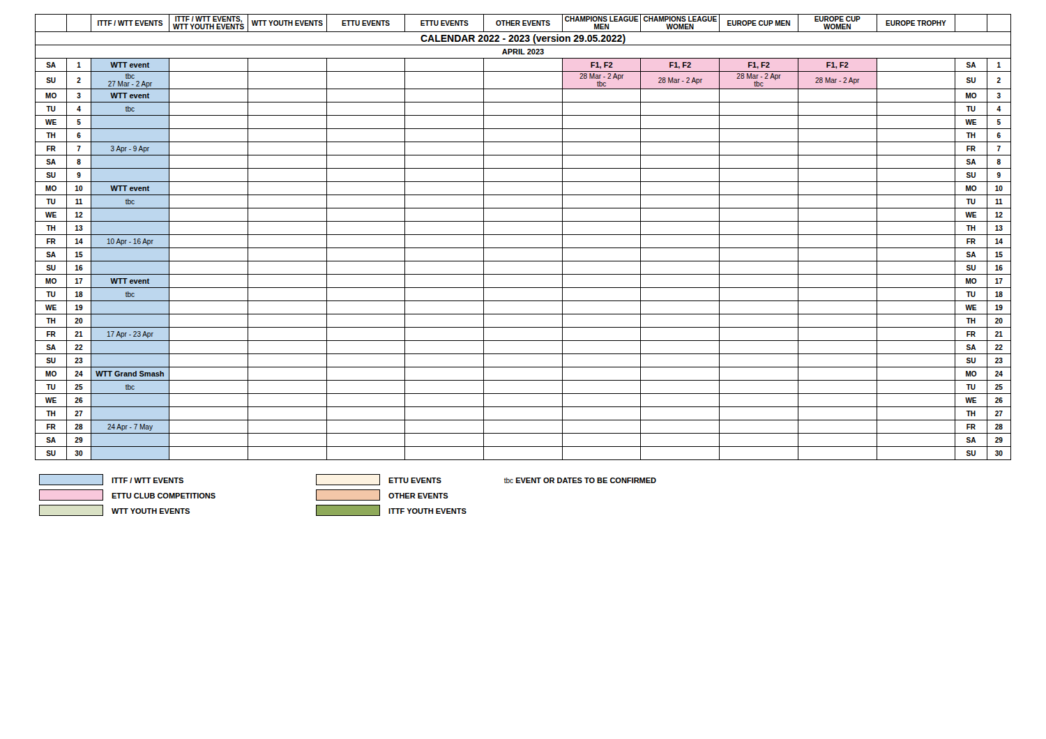| CALENDAR 2022 - 2023 (version 29.05.2022) |
| APRIL 2023 |
| | | ITTF / WTT EVENTS | ITTF / WTT EVENTS, WTT YOUTH EVENTS | WTT YOUTH EVENTS | ETTU EVENTS | ETTU EVENTS | OTHER EVENTS | CHAMPIONS LEAGUE MEN | CHAMPIONS LEAGUE WOMEN | EUROPE CUP MEN | EUROPE CUP WOMEN | EUROPE TROPHY | | |
| SA | 1 | WTT event | | | | | | F1, F2 | F1, F2 | F1, F2 | F1, F2 | | SA | 1 |
| SU | 2 | tbc 27 Mar - 2 Apr | | | | | | 28 Mar - 2 Apr tbc | 28 Mar - 2 Apr | 28 Mar - 2 Apr tbc | 28 Mar - 2 Apr | | SU | 2 |
| MO | 3 | WTT event | | | | | | | | | | | MO | 3 |
| TU | 4 | tbc | | | | | | | | | | | TU | 4 |
| WE | 5 | | | | | | | | | | | | WE | 5 |
| TH | 6 | | | | | | | | | | | | TH | 6 |
| FR | 7 | 3 Apr - 9 Apr | | | | | | | | | | | FR | 7 |
| SA | 8 | | | | | | | | | | | | SA | 8 |
| SU | 9 | | | | | | | | | | | | SU | 9 |
| MO | 10 | WTT event | | | | | | | | | | | MO | 10 |
| TU | 11 | tbc | | | | | | | | | | | TU | 11 |
| WE | 12 | | | | | | | | | | | | WE | 12 |
| TH | 13 | | | | | | | | | | | | TH | 13 |
| FR | 14 | 10 Apr - 16 Apr | | | | | | | | | | | FR | 14 |
| SA | 15 | | | | | | | | | | | | SA | 15 |
| SU | 16 | | | | | | | | | | | | SU | 16 |
| MO | 17 | WTT event | | | | | | | | | | | MO | 17 |
| TU | 18 | tbc | | | | | | | | | | | TU | 18 |
| WE | 19 | | | | | | | | | | | | WE | 19 |
| TH | 20 | | | | | | | | | | | | TH | 20 |
| FR | 21 | 17 Apr - 23 Apr | | | | | | | | | | | FR | 21 |
| SA | 22 | | | | | | | | | | | | SA | 22 |
| SU | 23 | | | | | | | | | | | | SU | 23 |
| MO | 24 | WTT Grand Smash | | | | | | | | | | | MO | 24 |
| TU | 25 | tbc | | | | | | | | | | | TU | 25 |
| WE | 26 | | | | | | | | | | | | WE | 26 |
| TH | 27 | | | | | | | | | | | | TH | 27 |
| FR | 28 | 24 Apr - 7 May | | | | | | | | | | | FR | 28 |
| SA | 29 | | | | | | | | | | | | SA | 29 |
| SU | 30 | | | | | | | | | | | | SU | 30 |
| | ITTF / WTT EVENTS | | | ETTU EVENTS | | tbc EVENT OR DATES TO BE CONFIRMED |
| | ETTU CLUB COMPETITIONS | | | OTHER EVENTS | | |
| | WTT YOUTH EVENTS | | | ITTF YOUTH EVENTS | | |